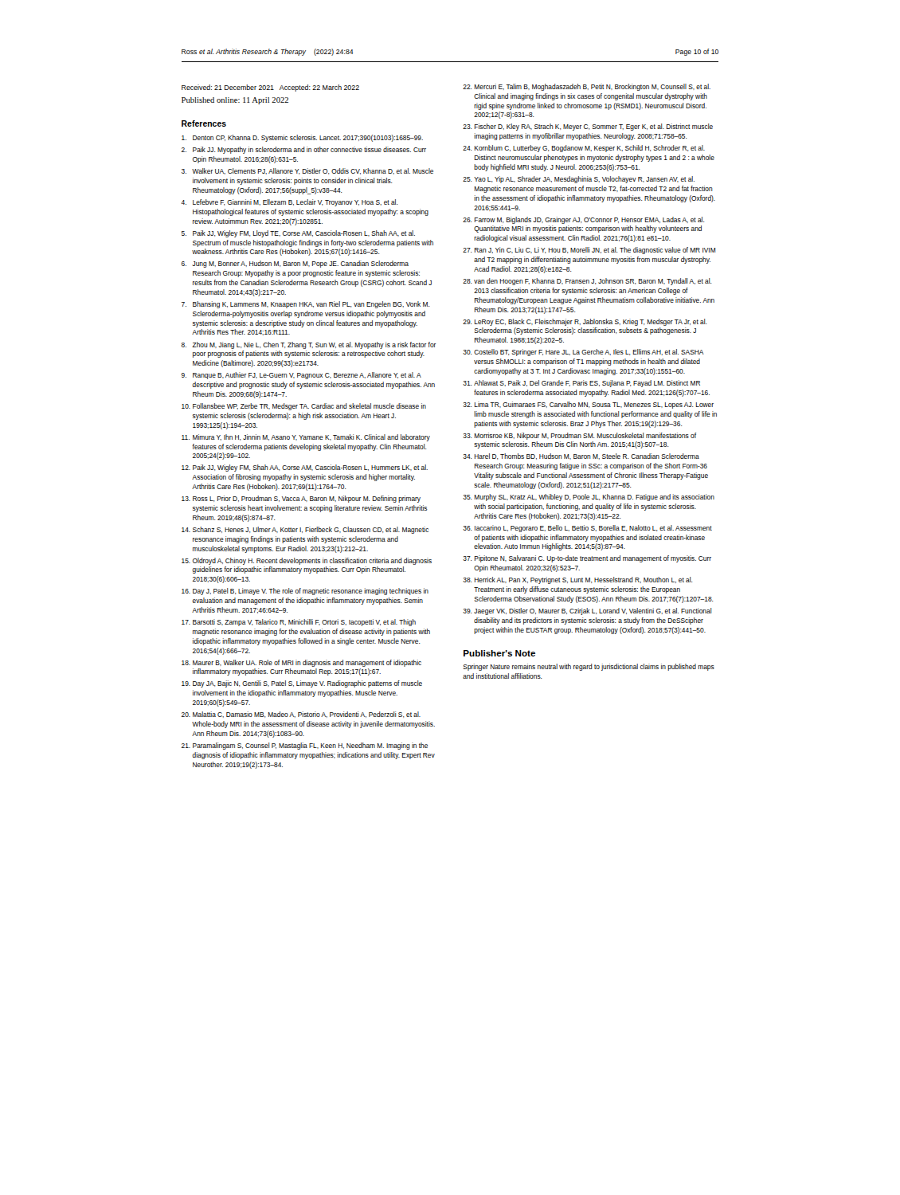Ross et al. Arthritis Research & Therapy (2022) 24:84
Page 10 of 10
Received: 21 December 2021 Accepted: 22 March 2022
Published online: 11 April 2022
References
Denton CP, Khanna D. Systemic sclerosis. Lancet. 2017;390(10103):1685–99.
Paik JJ. Myopathy in scleroderma and in other connective tissue diseases. Curr Opin Rheumatol. 2016;28(6):631–5.
Walker UA, Clements PJ, Allanore Y, Distler O, Oddis CV, Khanna D, et al. Muscle involvement in systemic sclerosis: points to consider in clinical trials. Rheumatology (Oxford). 2017;56(suppl_5):v38–44.
Lefebvre F, Giannini M, Ellezam B, Leclair V, Troyanov Y, Hoa S, et al. Histopathological features of systemic sclerosis-associated myopathy: a scoping review. Autoimmun Rev. 2021;20(7):102851.
Paik JJ, Wigley FM, Lloyd TE, Corse AM, Casciola-Rosen L, Shah AA, et al. Spectrum of muscle histopathologic findings in forty-two scleroderma patients with weakness. Arthritis Care Res (Hoboken). 2015;67(10):1416–25.
Jung M, Bonner A, Hudson M, Baron M, Pope JE. Canadian Scleroderma Research Group: Myopathy is a poor prognostic feature in systemic sclerosis: results from the Canadian Scleroderma Research Group (CSRG) cohort. Scand J Rheumatol. 2014;43(3):217–20.
Bhansing K, Lammens M, Knaapen HKA, van Riel PL, van Engelen BG, Vonk M. Scleroderma-polymyositis overlap syndrome versus idiopathic polymyositis and systemic sclerosis: a descriptive study on clincal features and myopathology. Arthritis Res Ther. 2014;16:R111.
Zhou M, Jiang L, Nie L, Chen T, Zhang T, Sun W, et al. Myopathy is a risk factor for poor prognosis of patients with systemic sclerosis: a retrospective cohort study. Medicine (Baltimore). 2020;99(33):e21734.
Ranque B, Authier FJ, Le-Guern V, Pagnoux C, Berezne A, Allanore Y, et al. A descriptive and prognostic study of systemic sclerosis-associated myopathies. Ann Rheum Dis. 2009;68(9):1474–7.
Follansbee WP, Zerbe TR, Medsger TA. Cardiac and skeletal muscle disease in systemic sclerosis (scleroderma): a high risk association. Am Heart J. 1993;125(1):194–203.
Mimura Y, Ihn H, Jinnin M, Asano Y, Yamane K, Tamaki K. Clinical and laboratory features of scleroderma patients developing skeletal myopathy. Clin Rheumatol. 2005;24(2):99–102.
Paik JJ, Wigley FM, Shah AA, Corse AM, Casciola-Rosen L, Hummers LK, et al. Association of fibrosing myopathy in systemic sclerosis and higher mortality. Arthritis Care Res (Hoboken). 2017;69(11):1764–70.
Ross L, Prior D, Proudman S, Vacca A, Baron M, Nikpour M. Defining primary systemic sclerosis heart involvement: a scoping literature review. Semin Arthritis Rheum. 2019;48(5):874–87.
Schanz S, Henes J, Ulmer A, Kotter I, Fierlbeck G, Claussen CD, et al. Magnetic resonance imaging findings in patients with systemic scleroderma and musculoskeletal symptoms. Eur Radiol. 2013;23(1):212–21.
Oldroyd A, Chinoy H. Recent developments in classification criteria and diagnosis guidelines for idiopathic inflammatory myopathies. Curr Opin Rheumatol. 2018;30(6):606–13.
Day J, Patel B, Limaye V. The role of magnetic resonance imaging techniques in evaluation and management of the idiopathic inflammatory myopathies. Semin Arthritis Rheum. 2017;46:642–9.
Barsotti S, Zampa V, Talarico R, Minichilli F, Ortori S, Iacopetti V, et al. Thigh magnetic resonance imaging for the evaluation of disease activity in patients with idiopathic inflammatory myopathies followed in a single center. Muscle Nerve. 2016;54(4):666–72.
Maurer B, Walker UA. Role of MRI in diagnosis and management of idiopathic inflammatory myopathies. Curr Rheumatol Rep. 2015;17(11):67.
Day JA, Bajic N, Gentili S, Patel S, Limaye V. Radiographic patterns of muscle involvement in the idiopathic inflammatory myopathies. Muscle Nerve. 2019;60(5):549–57.
Malattia C, Damasio MB, Madeo A, Pistorio A, Providenti A, Pederzoli S, et al. Whole-body MRI in the assessment of disease activity in juvenile dermatomyositis. Ann Rheum Dis. 2014;73(6):1083–90.
Paramalingam S, Counsel P, Mastaglia FL, Keen H, Needham M. Imaging in the diagnosis of idiopathic inflammatory myopathies; indications and utility. Expert Rev Neurother. 2019;19(2):173–84.
Mercuri E, Talim B, Moghadaszadeh B, Petit N, Brockington M, Counsell S, et al. Clinical and imaging findings in six cases of congenital muscular dystrophy with rigid spine syndrome linked to chromosome 1p (RSMD1). Neuromuscul Disord. 2002;12(7-8):631–8.
Fischer D, Kley RA, Strach K, Meyer C, Sommer T, Eger K, et al. Distrinct muscle imaging patterns in myofibrillar myopathies. Neurology. 2008;71:758–65.
Kornblum C, Lutterbey G, Bogdanow M, Kesper K, Schild H, Schroder R, et al. Distinct neuromuscular phenotypes in myotonic dystrophy types 1 and 2 : a whole body highfield MRI study. J Neurol. 2006;253(6):753–61.
Yao L, Yip AL, Shrader JA, Mesdaghinia S, Volochayev R, Jansen AV, et al. Magnetic resonance measurement of muscle T2, fat-corrected T2 and fat fraction in the assessment of idiopathic inflammatory myopathies. Rheumatology (Oxford). 2016;55:441–9.
Farrow M, Biglands JD, Grainger AJ, O'Connor P, Hensor EMA, Ladas A, et al. Quantitative MRI in myositis patients: comparison with healthy volunteers and radiological visual assessment. Clin Radiol. 2021;76(1):81 e81–10.
Ran J, Yin C, Liu C, Li Y, Hou B, Morelli JN, et al. The diagnostic value of MR IVIM and T2 mapping in differentiating autoimmune myositis from muscular dystrophy. Acad Radiol. 2021;28(6):e182–8.
van den Hoogen F, Khanna D, Fransen J, Johnson SR, Baron M, Tyndall A, et al. 2013 classification criteria for systemic sclerosis: an American College of Rheumatology/European League Against Rheumatism collaborative initiative. Ann Rheum Dis. 2013;72(11):1747–55.
LeRoy EC, Black C, Fleischmajer R, Jablonska S, Krieg T, Medsger TA Jr, et al. Scleroderma (Systemic Sclerosis): classification, subsets & pathogenesis. J Rheumatol. 1988;15(2):202–5.
Costello BT, Springer F, Hare JL, La Gerche A, Iles L, Ellims AH, et al. SASHA versus ShMOLLI: a comparison of T1 mapping methods in health and dilated cardiomyopathy at 3 T. Int J Cardiovasc Imaging. 2017;33(10):1551–60.
Ahlawat S, Paik J, Del Grande F, Paris ES, Sujlana P, Fayad LM. Distinct MR features in scleroderma associated myopathy. Radiol Med. 2021;126(5):707–16.
Lima TR, Guimaraes FS, Carvalho MN, Sousa TL, Menezes SL, Lopes AJ. Lower limb muscle strength is associated with functional performance and quality of life in patients with systemic sclerosis. Braz J Phys Ther. 2015;19(2):129–36.
Morrisroe KB, Nikpour M, Proudman SM. Musculoskeletal manifestations of systemic sclerosis. Rheum Dis Clin North Am. 2015;41(3):507–18.
Harel D, Thombs BD, Hudson M, Baron M, Steele R. Canadian Scleroderma Research Group: Measuring fatigue in SSc: a comparison of the Short Form-36 Vitality subscale and Functional Assessment of Chronic Illness Therapy-Fatigue scale. Rheumatology (Oxford). 2012;51(12):2177–85.
Murphy SL, Kratz AL, Whibley D, Poole JL, Khanna D. Fatigue and its association with social participation, functioning, and quality of life in systemic sclerosis. Arthritis Care Res (Hoboken). 2021;73(3):415–22.
Iaccarino L, Pegoraro E, Bello L, Bettio S, Borella E, Nalotto L, et al. Assessment of patients with idiopathic inflammatory myopathies and isolated creatin-kinase elevation. Auto Immun Highlights. 2014;5(3):87–94.
Pipitone N, Salvarani C. Up-to-date treatment and management of myositis. Curr Opin Rheumatol. 2020;32(6):523–7.
Herrick AL, Pan X, Peytrignet S, Lunt M, Hesselstrand R, Mouthon L, et al. Treatment in early diffuse cutaneous systemic sclerosis: the European Scleroderma Observational Study (ESOS). Ann Rheum Dis. 2017;76(7):1207–18.
Jaeger VK, Distler O, Maurer B, Czirjak L, Lorand V, Valentini G, et al. Functional disability and its predictors in systemic sclerosis: a study from the DeSScipher project within the EUSTAR group. Rheumatology (Oxford). 2018;57(3):441–50.
Publisher's Note
Springer Nature remains neutral with regard to jurisdictional claims in published maps and institutional affiliations.